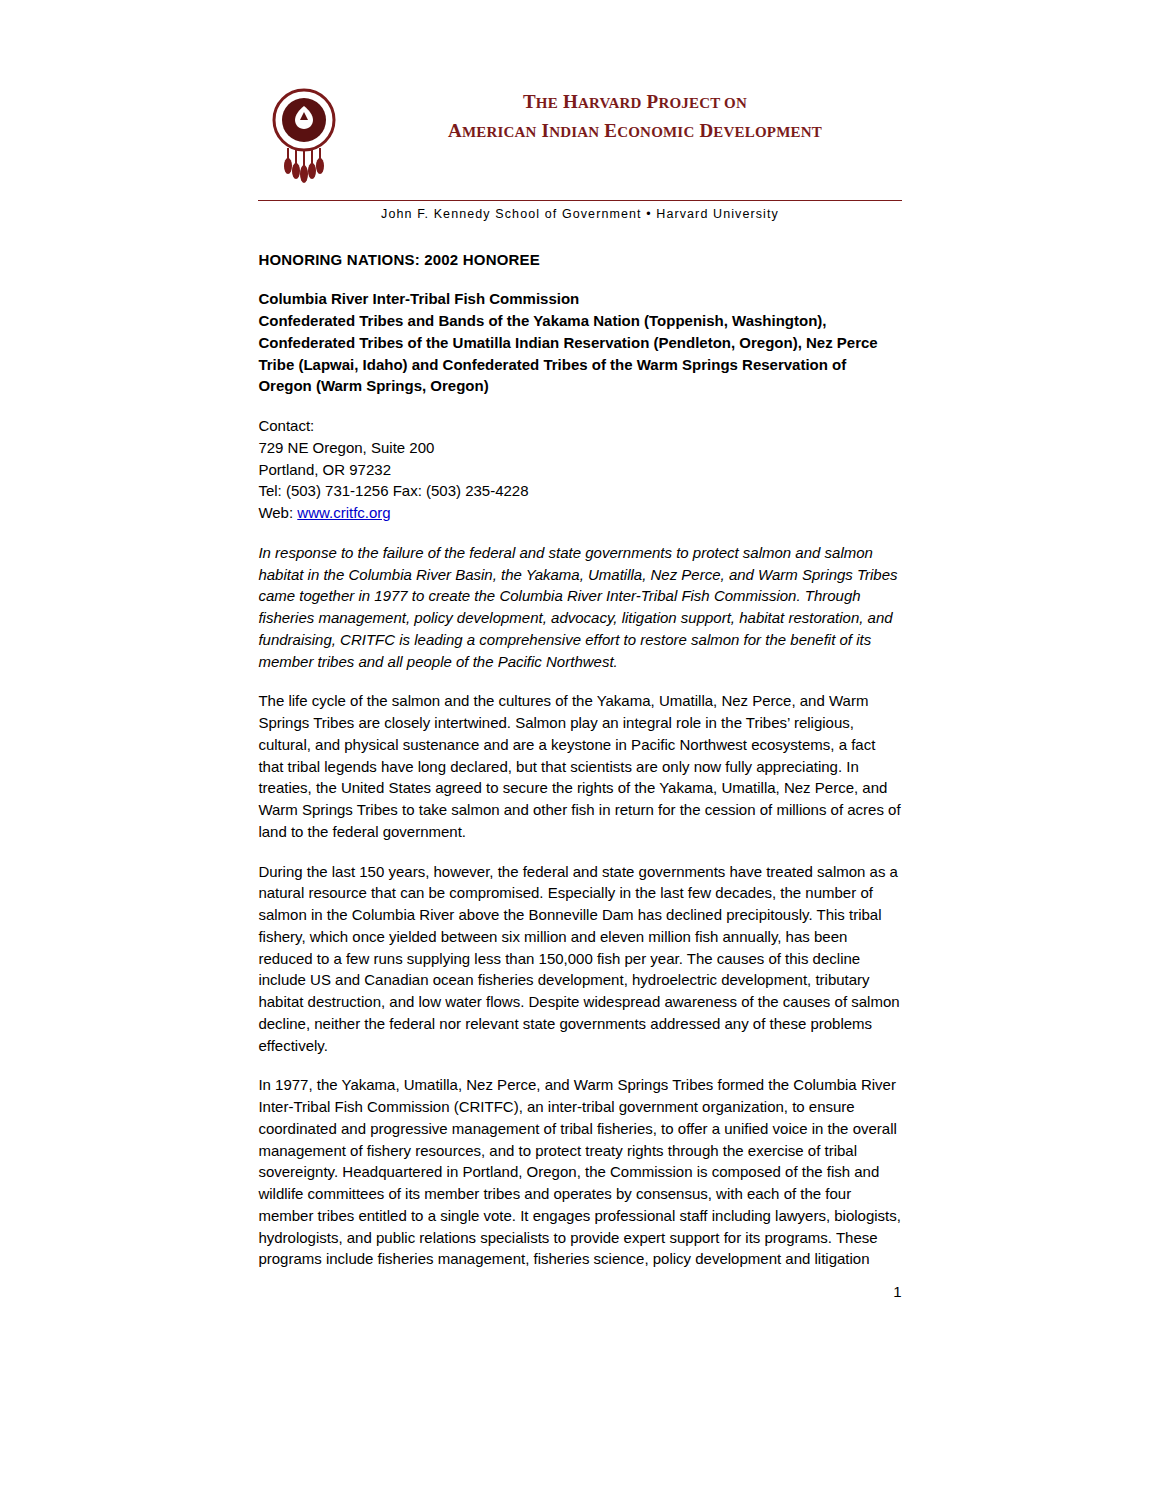Logo
THE HARVARD PROJECT ON
AMERICAN INDIAN ECONOMIC DEVELOPMENT
John F. Kennedy School of Government • Harvard University
HONORING NATIONS: 2002 HONOREE
Columbia River Inter-Tribal Fish Commission
Confederated Tribes and Bands of the Yakama Nation (Toppenish, Washington),
Confederated Tribes of the Umatilla Indian Reservation (Pendleton, Oregon), Nez Perce
Tribe (Lapwai, Idaho) and Confederated Tribes of the Warm Springs Reservation of
Oregon (Warm Springs, Oregon)
Contact:
729 NE Oregon, Suite 200
Portland, OR 97232
Tel: (503) 731-1256 Fax: (503) 235-4228
Web: www.critfc.org
In response to the failure of the federal and state governments to protect salmon and salmon habitat in the Columbia River Basin, the Yakama, Umatilla, Nez Perce, and Warm Springs Tribes came together in 1977 to create the Columbia River Inter-Tribal Fish Commission. Through fisheries management, policy development, advocacy, litigation support, habitat restoration, and fundraising, CRITFC is leading a comprehensive effort to restore salmon for the benefit of its member tribes and all people of the Pacific Northwest.
The life cycle of the salmon and the cultures of the Yakama, Umatilla, Nez Perce, and Warm Springs Tribes are closely intertwined. Salmon play an integral role in the Tribes’ religious, cultural, and physical sustenance and are a keystone in Pacific Northwest ecosystems, a fact that tribal legends have long declared, but that scientists are only now fully appreciating. In treaties, the United States agreed to secure the rights of the Yakama, Umatilla, Nez Perce, and Warm Springs Tribes to take salmon and other fish in return for the cession of millions of acres of land to the federal government.
During the last 150 years, however, the federal and state governments have treated salmon as a natural resource that can be compromised. Especially in the last few decades, the number of salmon in the Columbia River above the Bonneville Dam has declined precipitously. This tribal fishery, which once yielded between six million and eleven million fish annually, has been reduced to a few runs supplying less than 150,000 fish per year. The causes of this decline include US and Canadian ocean fisheries development, hydroelectric development, tributary habitat destruction, and low water flows. Despite widespread awareness of the causes of salmon decline, neither the federal nor relevant state governments addressed any of these problems effectively.
In 1977, the Yakama, Umatilla, Nez Perce, and Warm Springs Tribes formed the Columbia River Inter-Tribal Fish Commission (CRITFC), an inter-tribal government organization, to ensure coordinated and progressive management of tribal fisheries, to offer a unified voice in the overall management of fishery resources, and to protect treaty rights through the exercise of tribal sovereignty. Headquartered in Portland, Oregon, the Commission is composed of the fish and wildlife committees of its member tribes and operates by consensus, with each of the four member tribes entitled to a single vote. It engages professional staff including lawyers, biologists, hydrologists, and public relations specialists to provide expert support for its programs. These programs include fisheries management, fisheries science, policy development and litigation
1